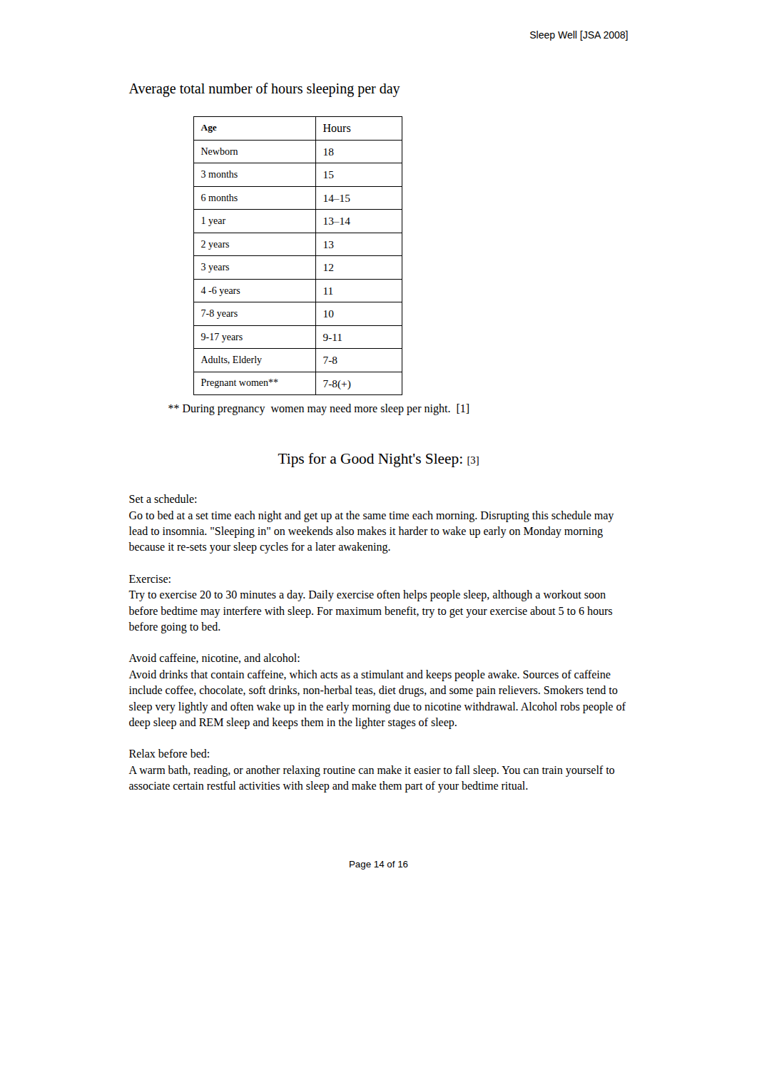Sleep Well [JSA 2008]
Average total number of hours sleeping per day
| Age | Hours |
| --- | --- |
| Newborn | 18 |
| 3 months | 15 |
| 6 months | 14–15 |
| 1 year | 13–14 |
| 2 years | 13 |
| 3 years | 12 |
| 4 -6 years | 11 |
| 7-8 years | 10 |
| 9-17 years | 9-11 |
| Adults, Elderly | 7-8 |
| Pregnant women** | 7-8(+) |
** During pregnancy women may need more sleep per night. [1]
Tips for a Good Night's Sleep: [3]
Set a schedule:
Go to bed at a set time each night and get up at the same time each morning. Disrupting this schedule may lead to insomnia. "Sleeping in" on weekends also makes it harder to wake up early on Monday morning because it re-sets your sleep cycles for a later awakening.
Exercise:
Try to exercise 20 to 30 minutes a day. Daily exercise often helps people sleep, although a workout soon before bedtime may interfere with sleep. For maximum benefit, try to get your exercise about 5 to 6 hours before going to bed.
Avoid caffeine, nicotine, and alcohol:
Avoid drinks that contain caffeine, which acts as a stimulant and keeps people awake. Sources of caffeine include coffee, chocolate, soft drinks, non-herbal teas, diet drugs, and some pain relievers. Smokers tend to sleep very lightly and often wake up in the early morning due to nicotine withdrawal. Alcohol robs people of deep sleep and REM sleep and keeps them in the lighter stages of sleep.
Relax before bed:
A warm bath, reading, or another relaxing routine can make it easier to fall sleep. You can train yourself to associate certain restful activities with sleep and make them part of your bedtime ritual.
Page 14 of 16